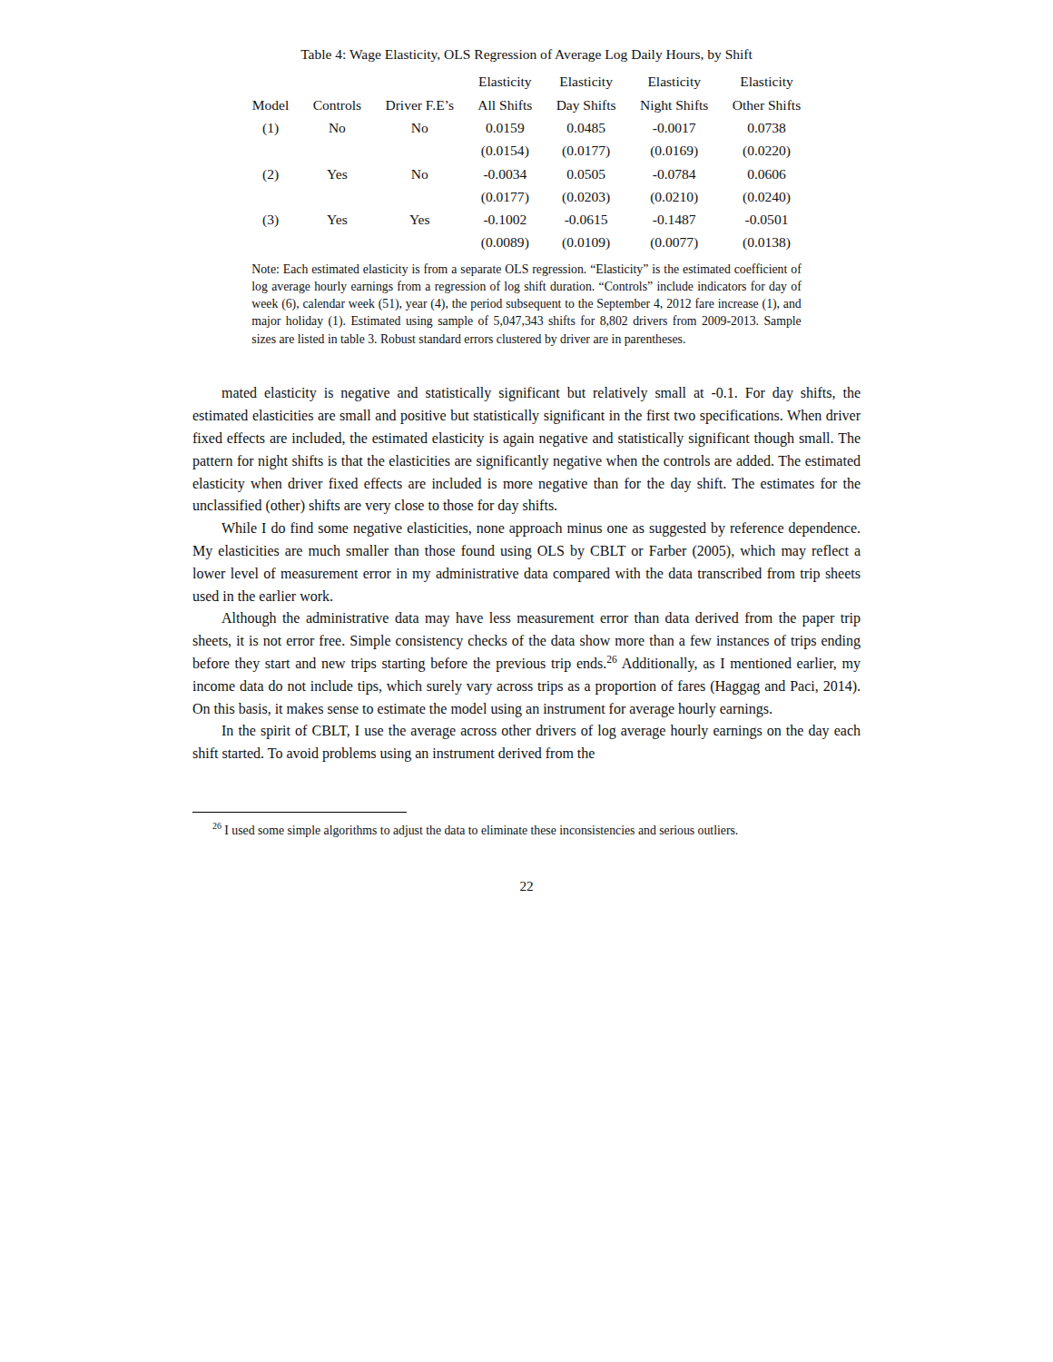Table 4: Wage Elasticity, OLS Regression of Average Log Daily Hours, by Shift
| | | | Elasticity | Elasticity | Elasticity | Elasticity |
| --- | --- | --- | --- | --- | --- | --- |
| Model | Controls | Driver F.E’s | All Shifts | Day Shifts | Night Shifts | Other Shifts |
| (1) | No | No | 0.0159 | 0.0485 | -0.0017 | 0.0738 |
| | | | (0.0154) | (0.0177) | (0.0169) | (0.0220) |
| (2) | Yes | No | -0.0034 | 0.0505 | -0.0784 | 0.0606 |
| | | | (0.0177) | (0.0203) | (0.0210) | (0.0240) |
| (3) | Yes | Yes | -0.1002 | -0.0615 | -0.1487 | -0.0501 |
| | | | (0.0089) | (0.0109) | (0.0077) | (0.0138) |
Note: Each estimated elasticity is from a separate OLS regression. “Elasticity” is the estimated coefficient of log average hourly earnings from a regression of log shift duration. “Controls” include indicators for day of week (6), calendar week (51), year (4), the period subsequent to the September 4, 2012 fare increase (1), and major holiday (1). Estimated using sample of 5,047,343 shifts for 8,802 drivers from 2009-2013. Sample sizes are listed in table 3. Robust standard errors clustered by driver are in parentheses.
mated elasticity is negative and statistically significant but relatively small at -0.1. For day shifts, the estimated elasticities are small and positive but statistically significant in the first two specifications. When driver fixed effects are included, the estimated elasticity is again negative and statistically significant though small. The pattern for night shifts is that the elasticities are significantly negative when the controls are added. The estimated elasticity when driver fixed effects are included is more negative than for the day shift. The estimates for the unclassified (other) shifts are very close to those for day shifts.
While I do find some negative elasticities, none approach minus one as suggested by reference dependence. My elasticities are much smaller than those found using OLS by CBLT or Farber (2005), which may reflect a lower level of measurement error in my administrative data compared with the data transcribed from trip sheets used in the earlier work.
Although the administrative data may have less measurement error than data derived from the paper trip sheets, it is not error free. Simple consistency checks of the data show more than a few instances of trips ending before they start and new trips starting before the previous trip ends.26 Additionally, as I mentioned earlier, my income data do not include tips, which surely vary across trips as a proportion of fares (Haggag and Paci, 2014). On this basis, it makes sense to estimate the model using an instrument for average hourly earnings.
In the spirit of CBLT, I use the average across other drivers of log average hourly earnings on the day each shift started. To avoid problems using an instrument derived from the
26 I used some simple algorithms to adjust the data to eliminate these inconsistencies and serious outliers.
22